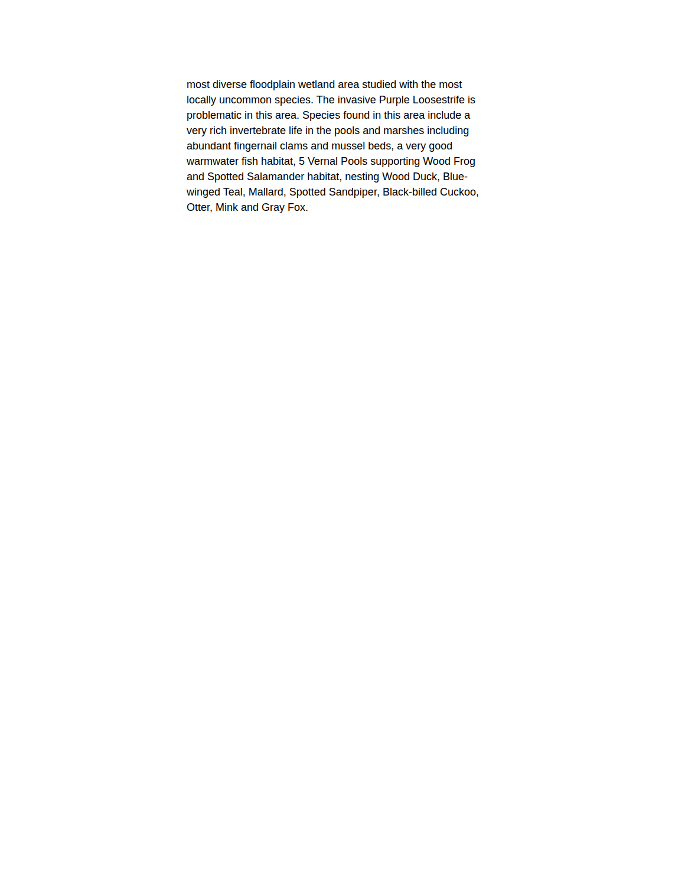most diverse floodplain wetland area studied with the most locally uncommon species. The invasive Purple Loosestrife is problematic in this area. Species found in this area include a very rich invertebrate life in the pools and marshes including abundant fingernail clams and mussel beds, a very good warmwater fish habitat, 5 Vernal Pools supporting Wood Frog and Spotted Salamander habitat, nesting Wood Duck, Blue-winged Teal, Mallard, Spotted Sandpiper, Black-billed Cuckoo, Otter, Mink and Gray Fox.